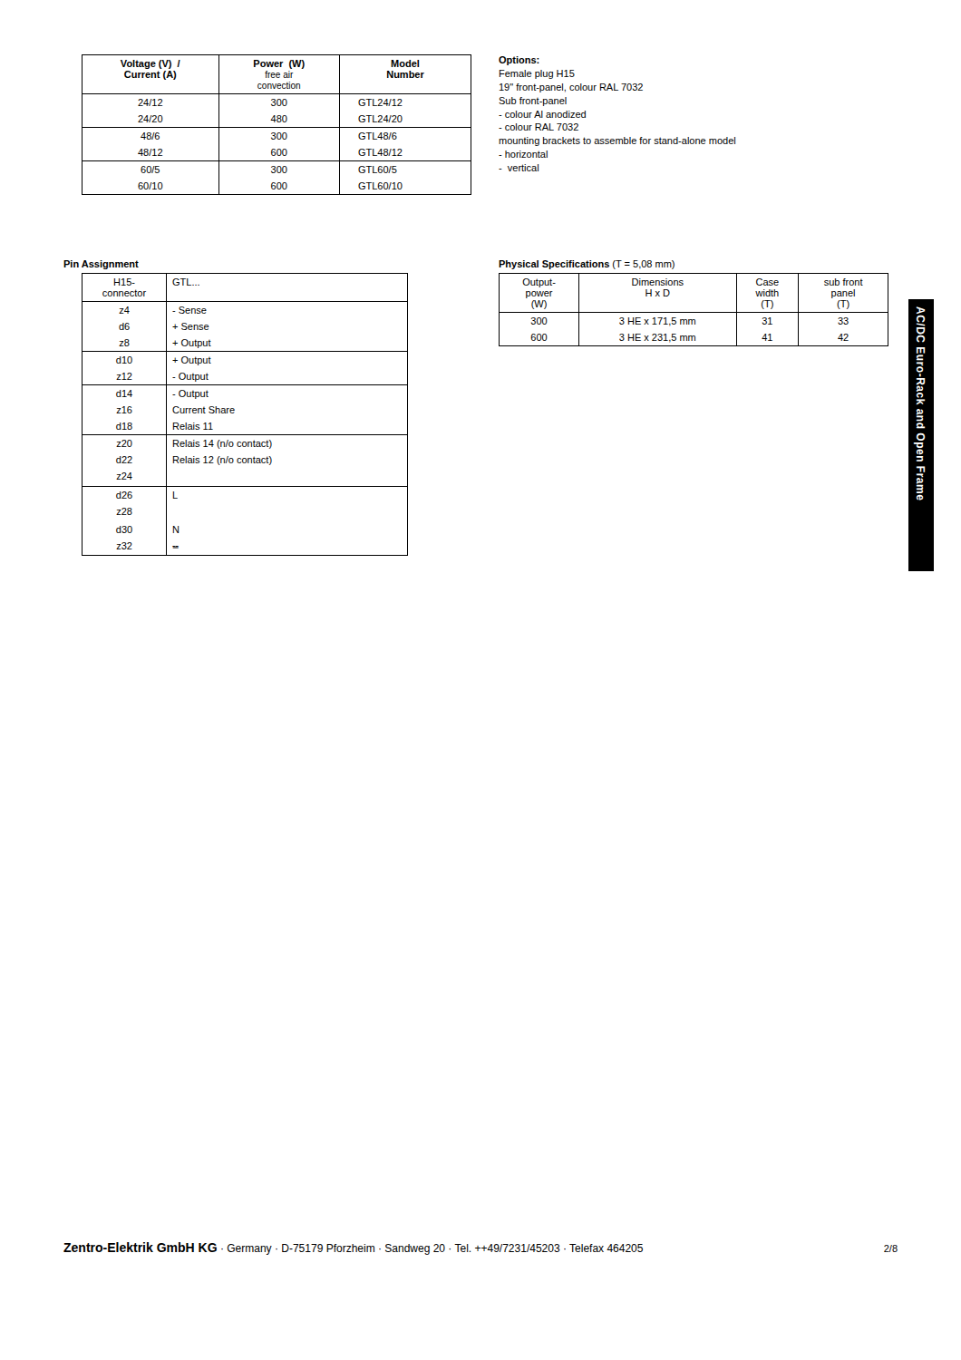AC/DC Euro-Rack and Open Frame
| Voltage (V) / Current (A) | Power (W) free air convection | Model Number |
| --- | --- | --- |
| 24/12 | 300 | GTL24/12 |
| 24/20 | 480 | GTL24/20 |
| 48/6 | 300 | GTL48/6 |
| 48/12 | 600 | GTL48/12 |
| 60/5 | 300 | GTL60/5 |
| 60/10 | 600 | GTL60/10 |
Options:
Female plug H15
19" front-panel, colour RAL 7032
Sub front-panel
- colour Al anodized
- colour RAL 7032
mounting brackets to assemble for stand-alone model
- horizontal
- vertical
Pin Assignment
| H15- connector | GTL... |
| z4 | - Sense |
| d6 | + Sense |
| z8 | + Output |
| d10 | + Output |
| z12 | - Output |
| d14 | - Output |
| z16 | Current Share |
| d18 | Relais 11 |
| z20 | Relais 14 (n/o contact) |
| d22 | Relais 12 (n/o contact) |
| z24 | |
| d26 | L |
| z28 | |
| d30 | N |
| z32 | ⏕ |
Physical Specifications (T = 5,08 mm)
| Output- power (W) | Dimensions H x D | Case width (T) | sub front panel (T) |
| --- | --- | --- | --- |
| 300 | 3 HE x 171,5 mm | 31 | 33 |
| 600 | 3 HE x 231,5 mm | 41 | 42 |
Zentro-Elektrik GmbH KG · Germany · D-75179 Pforzheim · Sandweg 20 · Tel. ++49/7231/45203 · Telefax 464205
2/8